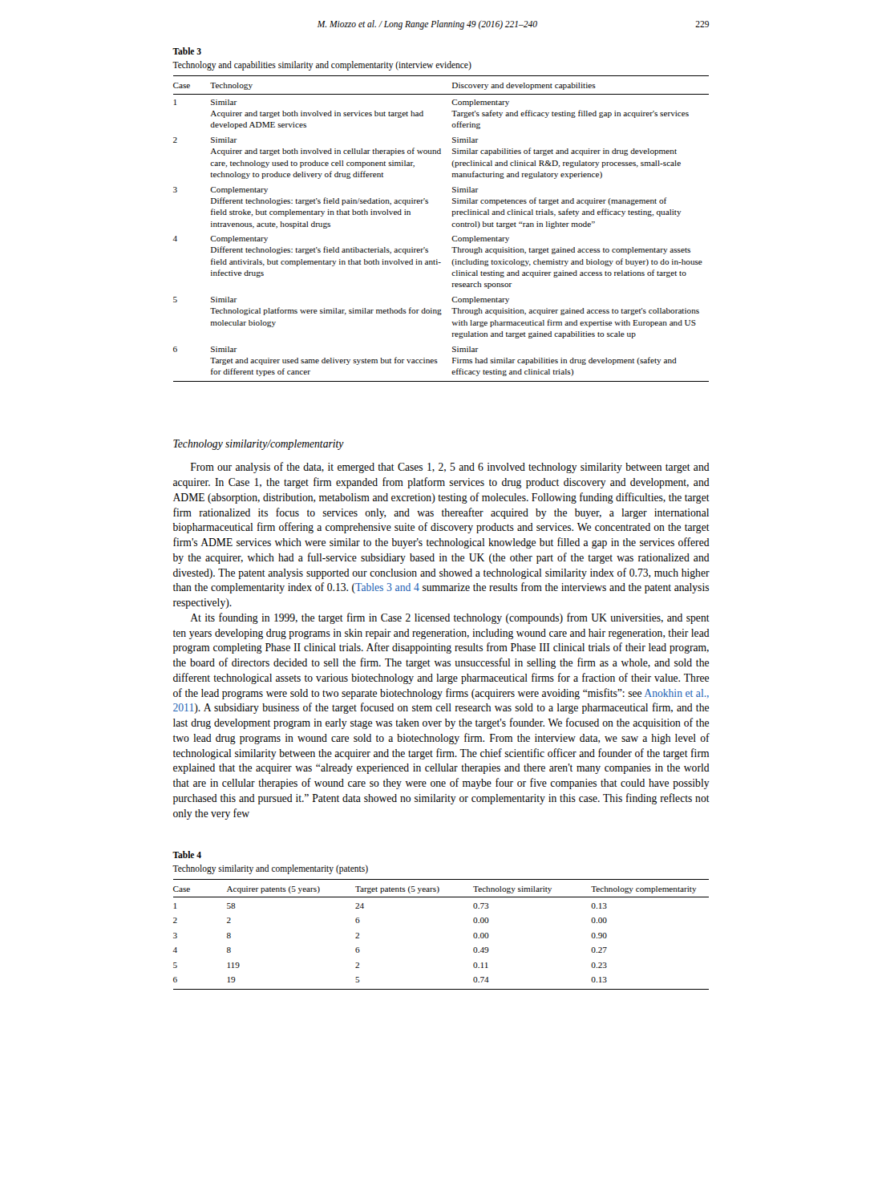M. Miozzo et al. / Long Range Planning 49 (2016) 221–240
229
Table 3
Technology and capabilities similarity and complementarity (interview evidence)
| Case | Technology | Discovery and development capabilities |
| --- | --- | --- |
| 1 | Similar Acquirer and target both involved in services but target had developed ADME services | Complementary Target's safety and efficacy testing filled gap in acquirer's services offering |
| 2 | Similar Acquirer and target both involved in cellular therapies of wound care, technology used to produce cell component similar, technology to produce delivery of drug different | Similar Similar capabilities of target and acquirer in drug development (preclinical and clinical R&D, regulatory processes, small-scale manufacturing and regulatory experience) |
| 3 | Complementary Different technologies: target's field pain/sedation, acquirer's field stroke, but complementary in that both involved in intravenous, acute, hospital drugs | Similar Similar competences of target and acquirer (management of preclinical and clinical trials, safety and efficacy testing, quality control) but target “ran in lighter mode” |
| 4 | Complementary Different technologies: target's field antibacterials, acquirer's field antivirals, but complementary in that both involved in anti-infective drugs | Complementary Through acquisition, target gained access to complementary assets (including toxicology, chemistry and biology of buyer) to do in-house clinical testing and acquirer gained access to relations of target to research sponsor |
| 5 | Similar Technological platforms were similar, similar methods for doing molecular biology | Complementary Through acquisition, acquirer gained access to target's collaborations with large pharmaceutical firm and expertise with European and US regulation and target gained capabilities to scale up |
| 6 | Similar Target and acquirer used same delivery system but for vaccines for different types of cancer | Similar Firms had similar capabilities in drug development (safety and efficacy testing and clinical trials) |
Technology similarity/complementarity
From our analysis of the data, it emerged that Cases 1, 2, 5 and 6 involved technology similarity between target and acquirer. In Case 1, the target firm expanded from platform services to drug product discovery and development, and ADME (absorption, distribution, metabolism and excretion) testing of molecules. Following funding difficulties, the target firm rationalized its focus to services only, and was thereafter acquired by the buyer, a larger international biopharmaceutical firm offering a comprehensive suite of discovery products and services. We concentrated on the target firm's ADME services which were similar to the buyer's technological knowledge but filled a gap in the services offered by the acquirer, which had a full-service subsidiary based in the UK (the other part of the target was rationalized and divested). The patent analysis supported our conclusion and showed a technological similarity index of 0.73, much higher than the complementarity index of 0.13. (Tables 3 and 4 summarize the results from the interviews and the patent analysis respectively).
At its founding in 1999, the target firm in Case 2 licensed technology (compounds) from UK universities, and spent ten years developing drug programs in skin repair and regeneration, including wound care and hair regeneration, their lead program completing Phase II clinical trials. After disappointing results from Phase III clinical trials of their lead program, the board of directors decided to sell the firm. The target was unsuccessful in selling the firm as a whole, and sold the different technological assets to various biotechnology and large pharmaceutical firms for a fraction of their value. Three of the lead programs were sold to two separate biotechnology firms (acquirers were avoiding “misfits”: see Anokhin et al., 2011). A subsidiary business of the target focused on stem cell research was sold to a large pharmaceutical firm, and the last drug development program in early stage was taken over by the target's founder. We focused on the acquisition of the two lead drug programs in wound care sold to a biotechnology firm. From the interview data, we saw a high level of technological similarity between the acquirer and the target firm. The chief scientific officer and founder of the target firm explained that the acquirer was “already experienced in cellular therapies and there aren't many companies in the world that are in cellular therapies of wound care so they were one of maybe four or five companies that could have possibly purchased this and pursued it.” Patent data showed no similarity or complementarity in this case. This finding reflects not only the very few
Table 4
Technology similarity and complementarity (patents)
| Case | Acquirer patents (5 years) | Target patents (5 years) | Technology similarity | Technology complementarity |
| --- | --- | --- | --- | --- |
| 1 | 58 | 24 | 0.73 | 0.13 |
| 2 | 2 | 6 | 0.00 | 0.00 |
| 3 | 8 | 2 | 0.00 | 0.90 |
| 4 | 8 | 6 | 0.49 | 0.27 |
| 5 | 119 | 2 | 0.11 | 0.23 |
| 6 | 19 | 5 | 0.74 | 0.13 |